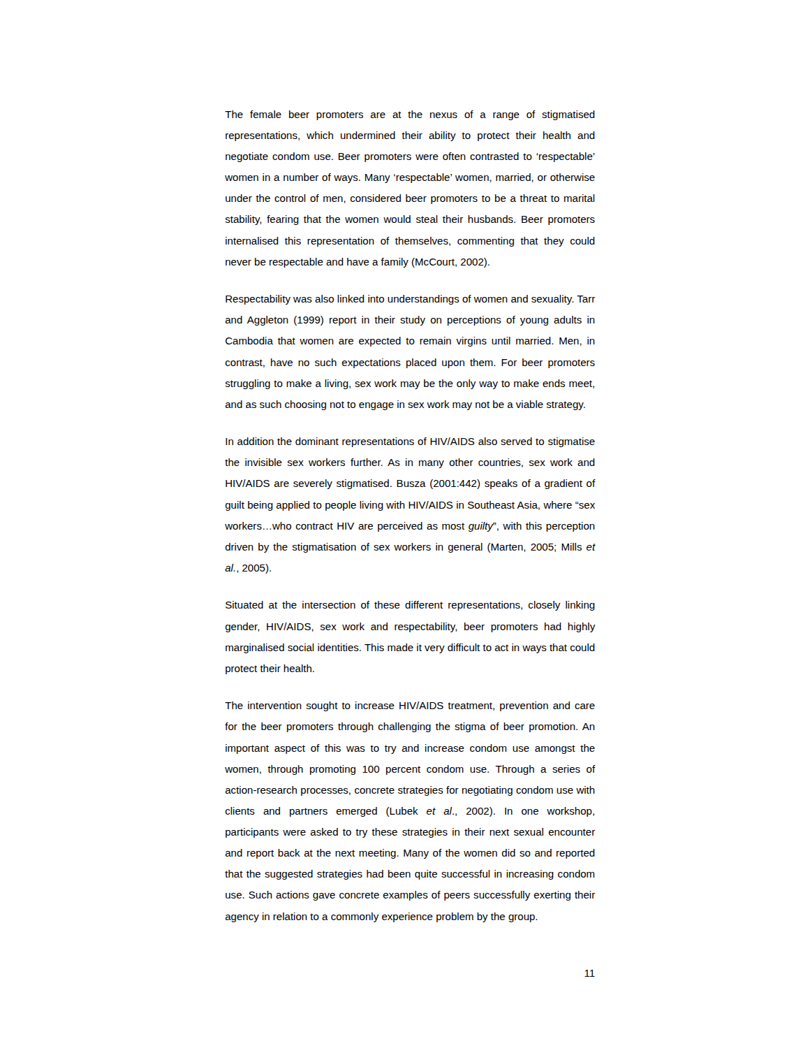The female beer promoters are at the nexus of a range of stigmatised representations, which undermined their ability to protect their health and negotiate condom use. Beer promoters were often contrasted to ‘respectable’ women in a number of ways. Many ‘respectable’ women, married, or otherwise under the control of men, considered beer promoters to be a threat to marital stability, fearing that the women would steal their husbands. Beer promoters internalised this representation of themselves, commenting that they could never be respectable and have a family (McCourt, 2002).
Respectability was also linked into understandings of women and sexuality. Tarr and Aggleton (1999) report in their study on perceptions of young adults in Cambodia that women are expected to remain virgins until married. Men, in contrast, have no such expectations placed upon them. For beer promoters struggling to make a living, sex work may be the only way to make ends meet, and as such choosing not to engage in sex work may not be a viable strategy.
In addition the dominant representations of HIV/AIDS also served to stigmatise the invisible sex workers further. As in many other countries, sex work and HIV/AIDS are severely stigmatised. Busza (2001:442) speaks of a gradient of guilt being applied to people living with HIV/AIDS in Southeast Asia, where “sex workers…who contract HIV are perceived as most guilty”, with this perception driven by the stigmatisation of sex workers in general (Marten, 2005; Mills et al., 2005).
Situated at the intersection of these different representations, closely linking gender, HIV/AIDS, sex work and respectability, beer promoters had highly marginalised social identities. This made it very difficult to act in ways that could protect their health.
The intervention sought to increase HIV/AIDS treatment, prevention and care for the beer promoters through challenging the stigma of beer promotion. An important aspect of this was to try and increase condom use amongst the women, through promoting 100 percent condom use. Through a series of action-research processes, concrete strategies for negotiating condom use with clients and partners emerged (Lubek et al., 2002). In one workshop, participants were asked to try these strategies in their next sexual encounter and report back at the next meeting. Many of the women did so and reported that the suggested strategies had been quite successful in increasing condom use. Such actions gave concrete examples of peers successfully exerting their agency in relation to a commonly experience problem by the group.
11